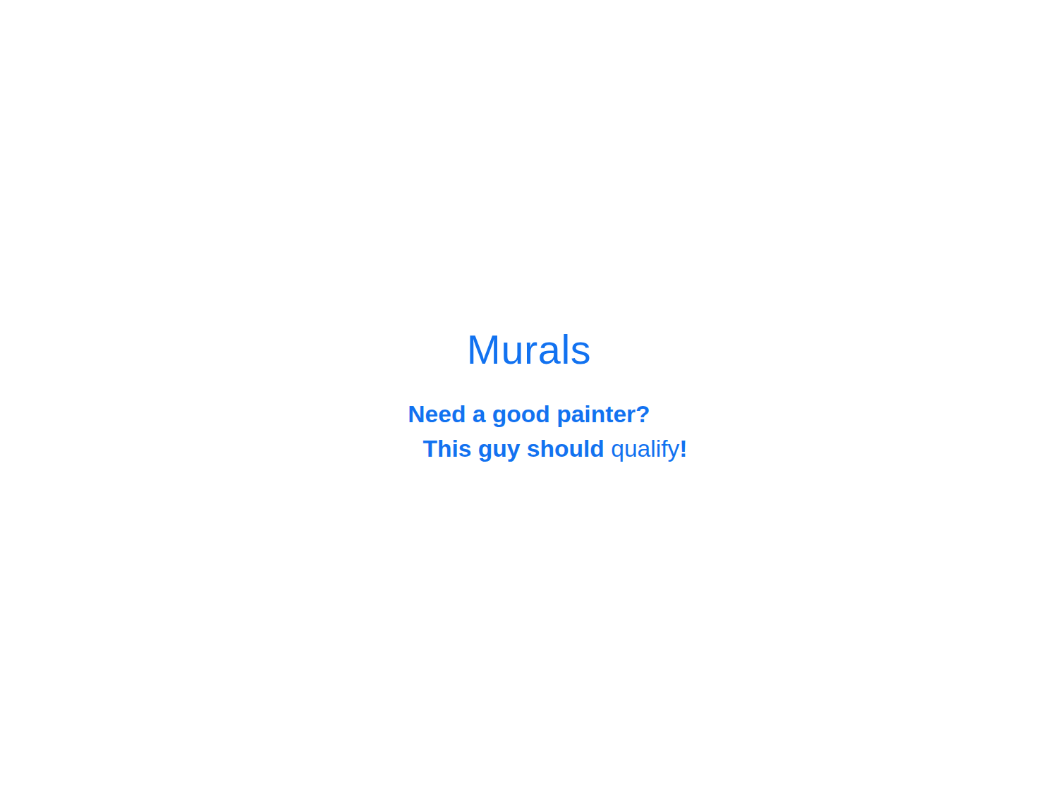Murals
Need a good painter? This guy should qualify!